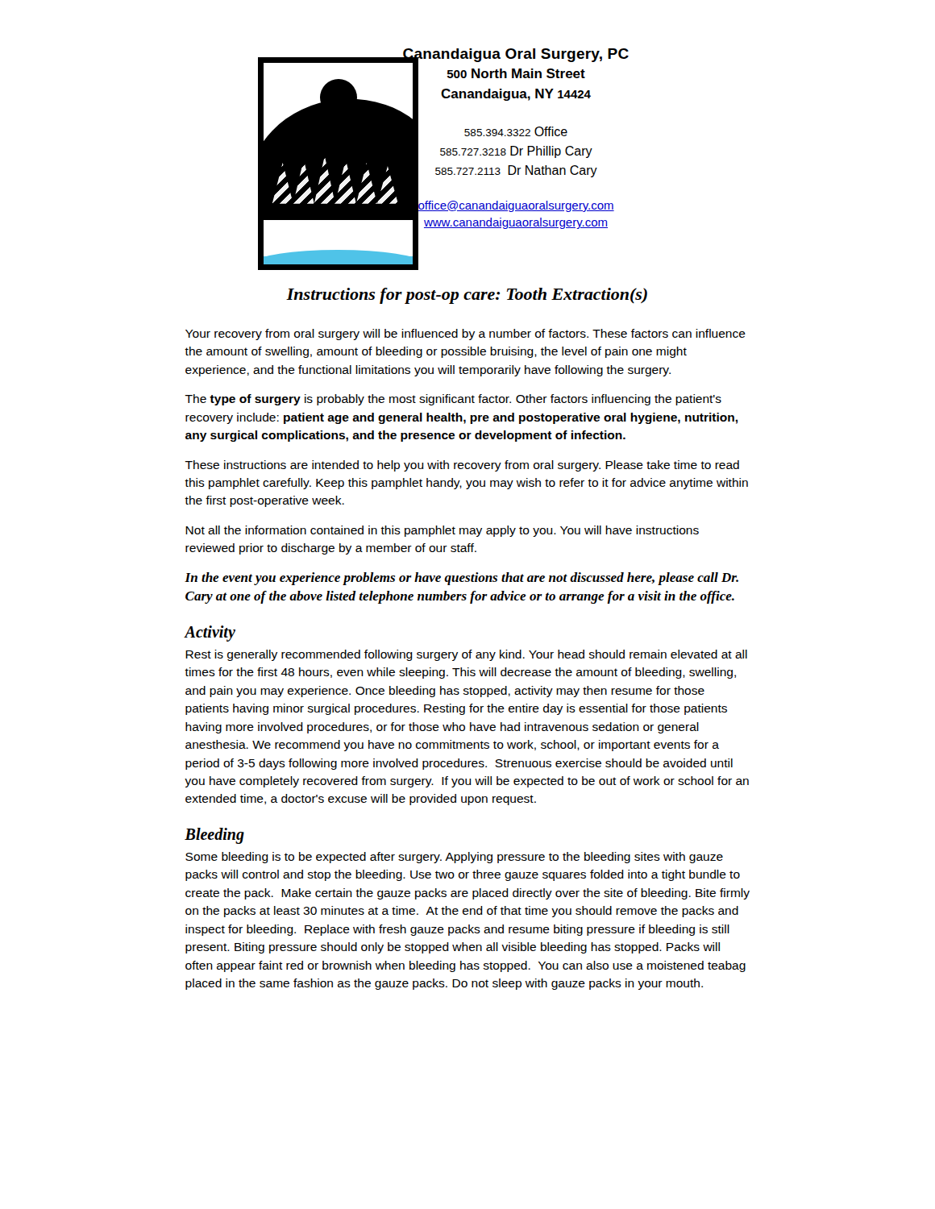Canandaigua Oral Surgery, PC
500 North Main Street
Canandaigua, NY 14424
585.394.3322 Office
585.727.3218 Dr Phillip Cary
585.727.2113 Dr Nathan Cary
office@canandaiguaoralsurgery.com
www.canandaiguaoralsurgery.com
Instructions for post-op care: Tooth Extraction(s)
Your recovery from oral surgery will be influenced by a number of factors. These factors can influence the amount of swelling, amount of bleeding or possible bruising, the level of pain one might experience, and the functional limitations you will temporarily have following the surgery.
The type of surgery is probably the most significant factor. Other factors influencing the patient's recovery include: patient age and general health, pre and postoperative oral hygiene, nutrition, any surgical complications, and the presence or development of infection.
These instructions are intended to help you with recovery from oral surgery. Please take time to read this pamphlet carefully. Keep this pamphlet handy, you may wish to refer to it for advice anytime within the first post-operative week.
Not all the information contained in this pamphlet may apply to you. You will have instructions reviewed prior to discharge by a member of our staff.
In the event you experience problems or have questions that are not discussed here, please call Dr. Cary at one of the above listed telephone numbers for advice or to arrange for a visit in the office.
Activity
Rest is generally recommended following surgery of any kind. Your head should remain elevated at all times for the first 48 hours, even while sleeping. This will decrease the amount of bleeding, swelling, and pain you may experience. Once bleeding has stopped, activity may then resume for those patients having minor surgical procedures. Resting for the entire day is essential for those patients having more involved procedures, or for those who have had intravenous sedation or general anesthesia. We recommend you have no commitments to work, school, or important events for a period of 3-5 days following more involved procedures. Strenuous exercise should be avoided until you have completely recovered from surgery. If you will be expected to be out of work or school for an extended time, a doctor's excuse will be provided upon request.
Bleeding
Some bleeding is to be expected after surgery. Applying pressure to the bleeding sites with gauze packs will control and stop the bleeding. Use two or three gauze squares folded into a tight bundle to create the pack. Make certain the gauze packs are placed directly over the site of bleeding. Bite firmly on the packs at least 30 minutes at a time. At the end of that time you should remove the packs and inspect for bleeding. Replace with fresh gauze packs and resume biting pressure if bleeding is still present. Biting pressure should only be stopped when all visible bleeding has stopped. Packs will often appear faint red or brownish when bleeding has stopped. You can also use a moistened teabag placed in the same fashion as the gauze packs. Do not sleep with gauze packs in your mouth.